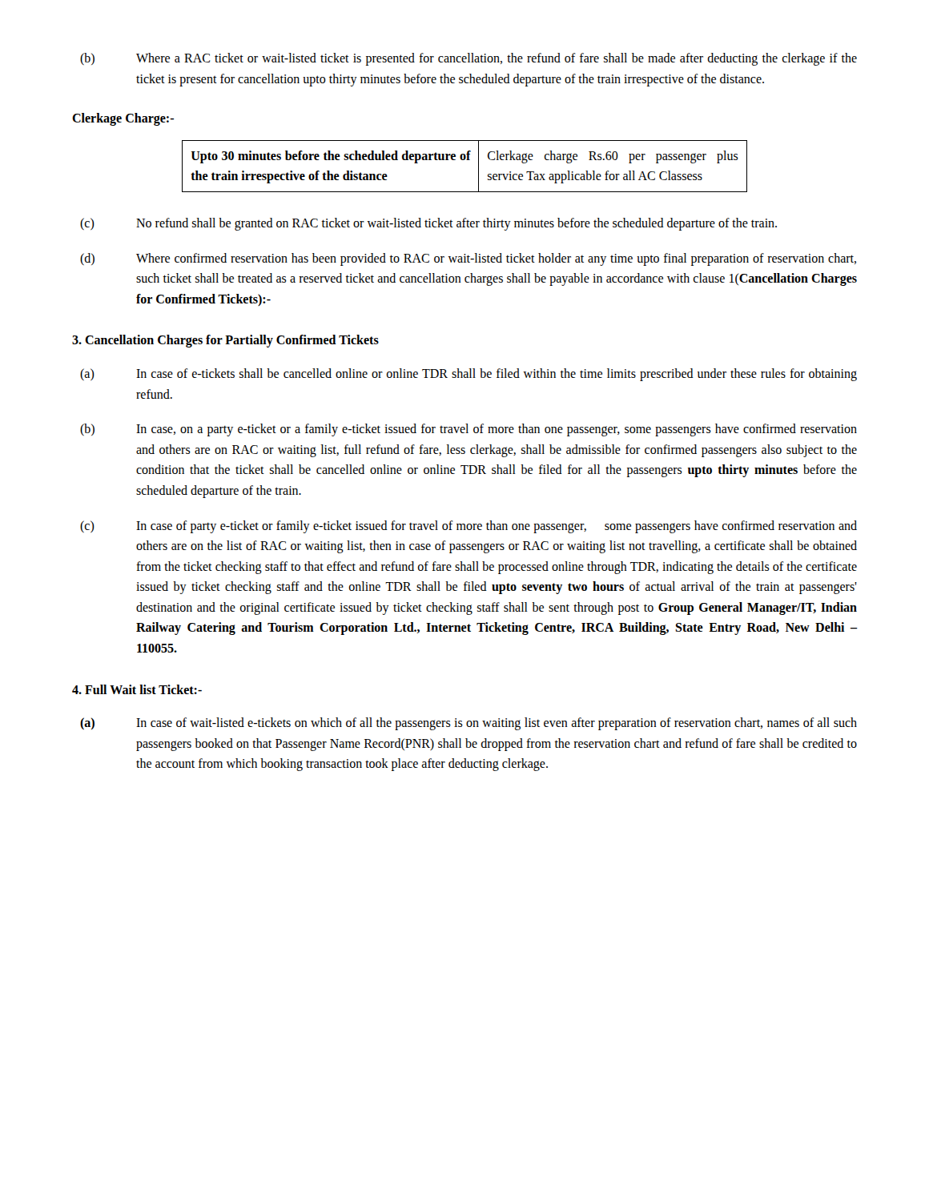(b)
Where a RAC ticket or wait-listed ticket is presented for cancellation, the refund of fare shall be made after deducting the clerkage if the ticket is present for cancellation upto thirty minutes before the scheduled departure of the train irrespective of the distance.
Clerkage Charge:-
| Upto 30 minutes before the scheduled departure of the train irrespective of the distance | Clerkage charge Rs.60 per passenger plus service Tax applicable for all AC Classess |
(c)
No refund shall be granted on RAC ticket or wait-listed ticket after thirty minutes before the scheduled departure of the train.
(d)
Where confirmed reservation has been provided to RAC or wait-listed ticket holder at any time upto final preparation of reservation chart, such ticket shall be treated as a reserved ticket and cancellation charges shall be payable in accordance with clause 1(Cancellation Charges for Confirmed Tickets):-
3. Cancellation Charges for Partially Confirmed Tickets
(a)
In case of e-tickets shall be cancelled online or online TDR shall be filed within the time limits prescribed under these rules for obtaining refund.
(b)
In case, on a party e-ticket or a family e-ticket issued for travel of more than one passenger, some passengers have confirmed reservation and others are on RAC or waiting list, full refund of fare, less clerkage, shall be admissible for confirmed passengers also subject to the condition that the ticket shall be cancelled online or online TDR shall be filed for all the passengers upto thirty minutes before the scheduled departure of the train.
(c)
In case of party e-ticket or family e-ticket issued for travel of more than one passenger, some passengers have confirmed reservation and others are on the list of RAC or waiting list, then in case of passengers or RAC or waiting list not travelling, a certificate shall be obtained from the ticket checking staff to that effect and refund of fare shall be processed online through TDR, indicating the details of the certificate issued by ticket checking staff and the online TDR shall be filed upto seventy two hours of actual arrival of the train at passengers' destination and the original certificate issued by ticket checking staff shall be sent through post to Group General Manager/IT, Indian Railway Catering and Tourism Corporation Ltd., Internet Ticketing Centre, IRCA Building, State Entry Road, New Delhi – 110055.
4. Full Wait list Ticket:-
(a)
In case of wait-listed e-tickets on which of all the passengers is on waiting list even after preparation of reservation chart, names of all such passengers booked on that Passenger Name Record(PNR) shall be dropped from the reservation chart and refund of fare shall be credited to the account from which booking transaction took place after deducting clerkage.